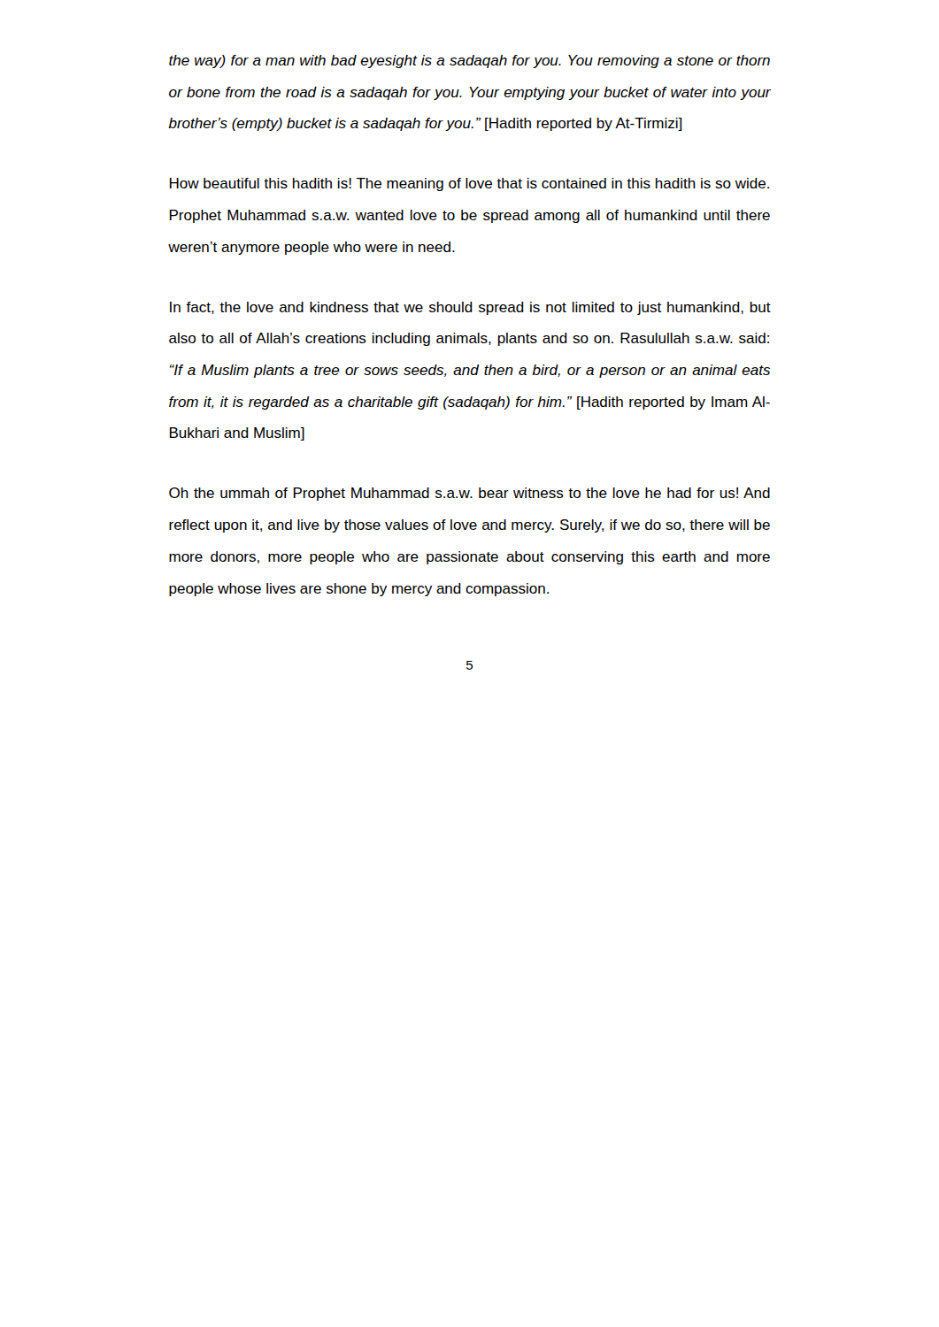the way) for a man with bad eyesight is a sadaqah for you. You removing a stone or thorn or bone from the road is a sadaqah for you. Your emptying your bucket of water into your brother’s (empty) bucket is a sadaqah for you.” [Hadith reported by At-Tirmizi]
How beautiful this hadith is! The meaning of love that is contained in this hadith is so wide. Prophet Muhammad s.a.w. wanted love to be spread among all of humankind until there weren’t anymore people who were in need.
In fact, the love and kindness that we should spread is not limited to just humankind, but also to all of Allah’s creations including animals, plants and so on. Rasulullah s.a.w. said: “If a Muslim plants a tree or sows seeds, and then a bird, or a person or an animal eats from it, it is regarded as a charitable gift (sadaqah) for him.” [Hadith reported by Imam Al-Bukhari and Muslim]
Oh the ummah of Prophet Muhammad s.a.w. bear witness to the love he had for us! And reflect upon it, and live by those values of love and mercy. Surely, if we do so, there will be more donors, more people who are passionate about conserving this earth and more people whose lives are shone by mercy and compassion.
5